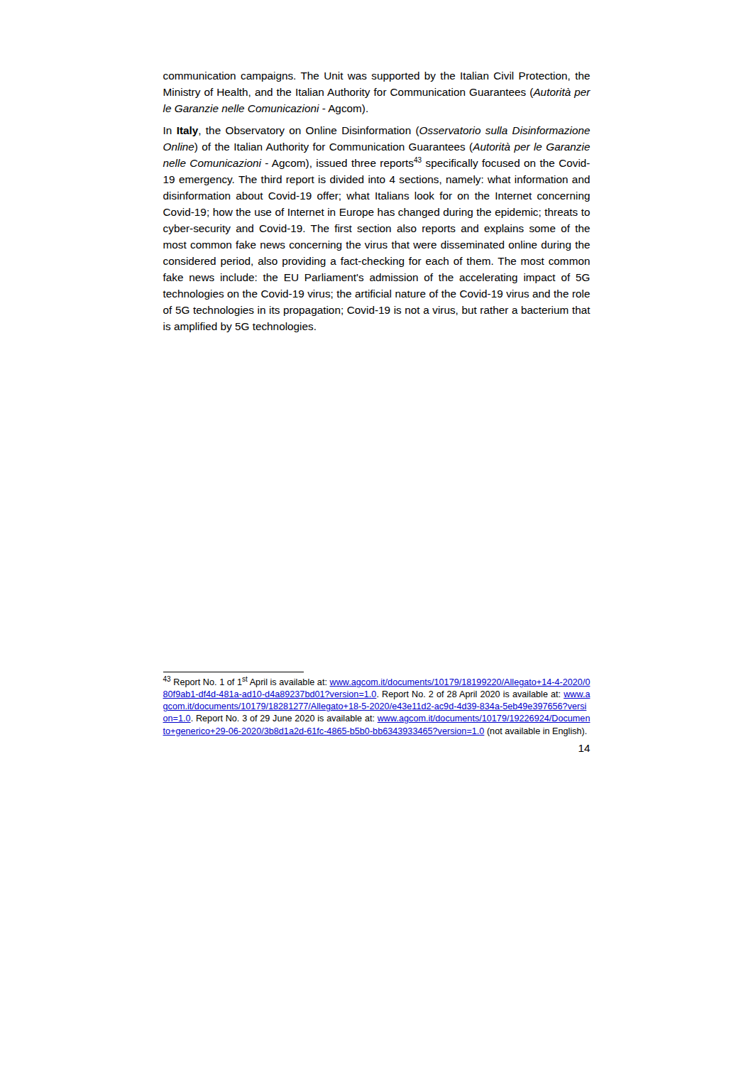communication campaigns. The Unit was supported by the Italian Civil Protection, the Ministry of Health, and the Italian Authority for Communication Guarantees (Autorità per le Garanzie nelle Comunicazioni - Agcom).
In Italy, the Observatory on Online Disinformation (Osservatorio sulla Disinformazione Online) of the Italian Authority for Communication Guarantees (Autorità per le Garanzie nelle Comunicazioni - Agcom), issued three reports43 specifically focused on the Covid-19 emergency. The third report is divided into 4 sections, namely: what information and disinformation about Covid-19 offer; what Italians look for on the Internet concerning Covid-19; how the use of Internet in Europe has changed during the epidemic; threats to cyber-security and Covid-19. The first section also reports and explains some of the most common fake news concerning the virus that were disseminated online during the considered period, also providing a fact-checking for each of them. The most common fake news include: the EU Parliament's admission of the accelerating impact of 5G technologies on the Covid-19 virus; the artificial nature of the Covid-19 virus and the role of 5G technologies in its propagation; Covid-19 is not a virus, but rather a bacterium that is amplified by 5G technologies.
43 Report No. 1 of 1st April is available at: www.agcom.it/documents/10179/18199220/Allegato+14-4-2020/080f9ab1-df4d-481a-ad10-d4a89237bd01?version=1.0. Report No. 2 of 28 April 2020 is available at: www.agcom.it/documents/10179/18281277/Allegato+18-5-2020/e43e11d2-ac9d-4d39-834a-5eb49e397656?version=1.0. Report No. 3 of 29 June 2020 is available at: www.agcom.it/documents/10179/19226924/Documento+generico+29-06-2020/3b8d1a2d-61fc-4865-b5b0-bb6343933465?version=1.0 (not available in English).
14